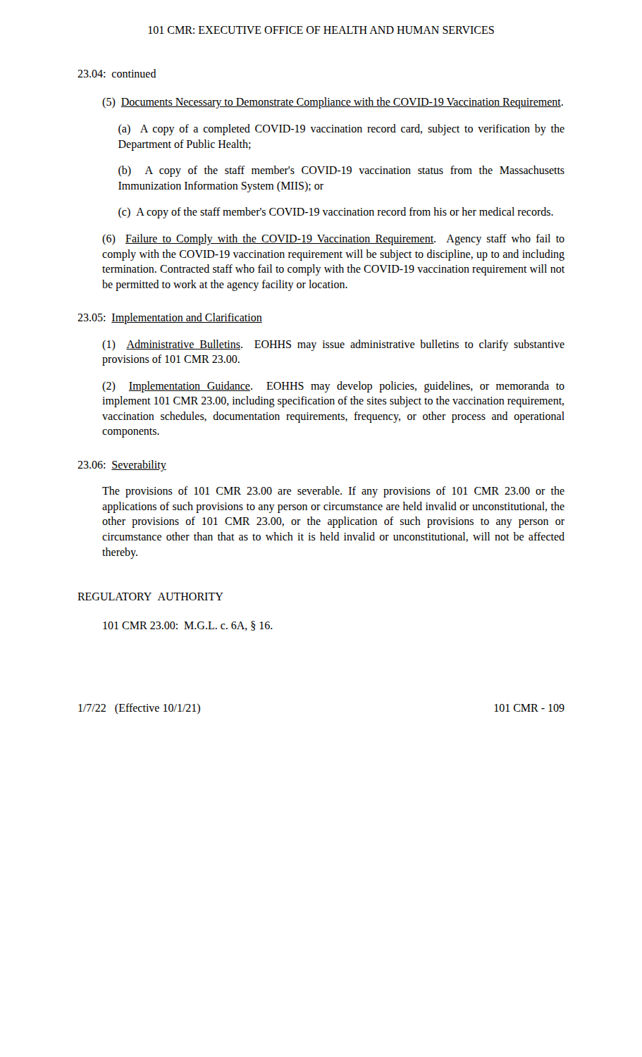101 CMR: EXECUTIVE OFFICE OF HEALTH AND HUMAN SERVICES
23.04: continued
(5) Documents Necessary to Demonstrate Compliance with the COVID-19 Vaccination Requirement.
(a) A copy of a completed COVID-19 vaccination record card, subject to verification by the Department of Public Health;
(b) A copy of the staff member's COVID-19 vaccination status from the Massachusetts Immunization Information System (MIIS); or
(c) A copy of the staff member's COVID-19 vaccination record from his or her medical records.
(6) Failure to Comply with the COVID-19 Vaccination Requirement. Agency staff who fail to comply with the COVID-19 vaccination requirement will be subject to discipline, up to and including termination. Contracted staff who fail to comply with the COVID-19 vaccination requirement will not be permitted to work at the agency facility or location.
23.05: Implementation and Clarification
(1) Administrative Bulletins. EOHHS may issue administrative bulletins to clarify substantive provisions of 101 CMR 23.00.
(2) Implementation Guidance. EOHHS may develop policies, guidelines, or memoranda to implement 101 CMR 23.00, including specification of the sites subject to the vaccination requirement, vaccination schedules, documentation requirements, frequency, or other process and operational components.
23.06: Severability
The provisions of 101 CMR 23.00 are severable. If any provisions of 101 CMR 23.00 or the applications of such provisions to any person or circumstance are held invalid or unconstitutional, the other provisions of 101 CMR 23.00, or the application of such provisions to any person or circumstance other than that as to which it is held invalid or unconstitutional, will not be affected thereby.
REGULATORY AUTHORITY
101 CMR 23.00: M.G.L. c. 6A, § 16.
1/7/22 (Effective 10/1/21)
101 CMR - 109